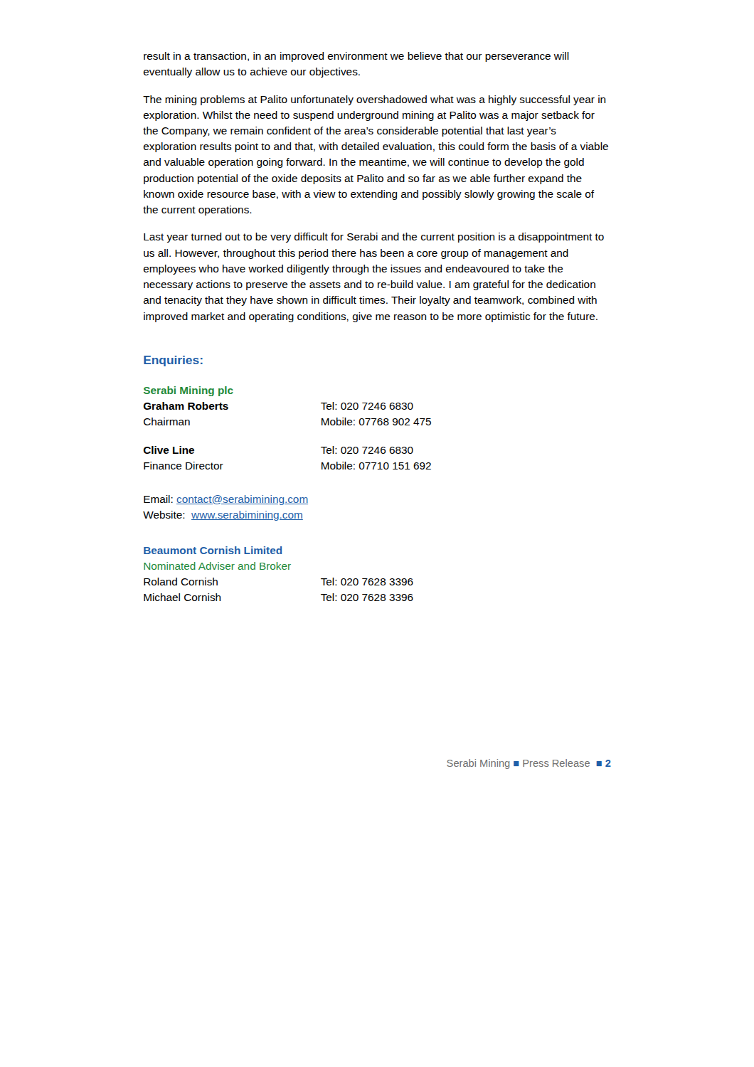result in a transaction, in an improved environment we believe that our perseverance will eventually allow us to achieve our objectives.
The mining problems at Palito unfortunately overshadowed what was a highly successful year in exploration. Whilst the need to suspend underground mining at Palito was a major setback for the Company, we remain confident of the area’s considerable potential that last year’s exploration results point to and that, with detailed evaluation, this could form the basis of a viable and valuable operation going forward. In the meantime, we will continue to develop the gold production potential of the oxide deposits at Palito and so far as we able further expand the known oxide resource base, with a view to extending and possibly slowly growing the scale of the current operations.
Last year turned out to be very difficult for Serabi and the current position is a disappointment to us all. However, throughout this period there has been a core group of management and employees who have worked diligently through the issues and endeavoured to take the necessary actions to preserve the assets and to re-build value. I am grateful for the dedication and tenacity that they have shown in difficult times. Their loyalty and teamwork, combined with improved market and operating conditions, give me reason to be more optimistic for the future.
Enquiries:
Serabi Mining plc
| Graham Roberts | Tel: 020 7246 6830 |
| Chairman | Mobile: 07768 902 475 |
| Clive Line | Tel: 020 7246 6830 |
| Finance Director | Mobile: 07710 151 692 |
Email: contact@serabimining.com
Website: www.serabimining.com
Beaumont Cornish Limited
Nominated Adviser and Broker
| Roland Cornish | Tel: 020 7628 3396 |
| Michael Cornish | Tel: 020 7628 3396 |
Serabi Mining ■ Press Release ■ 2